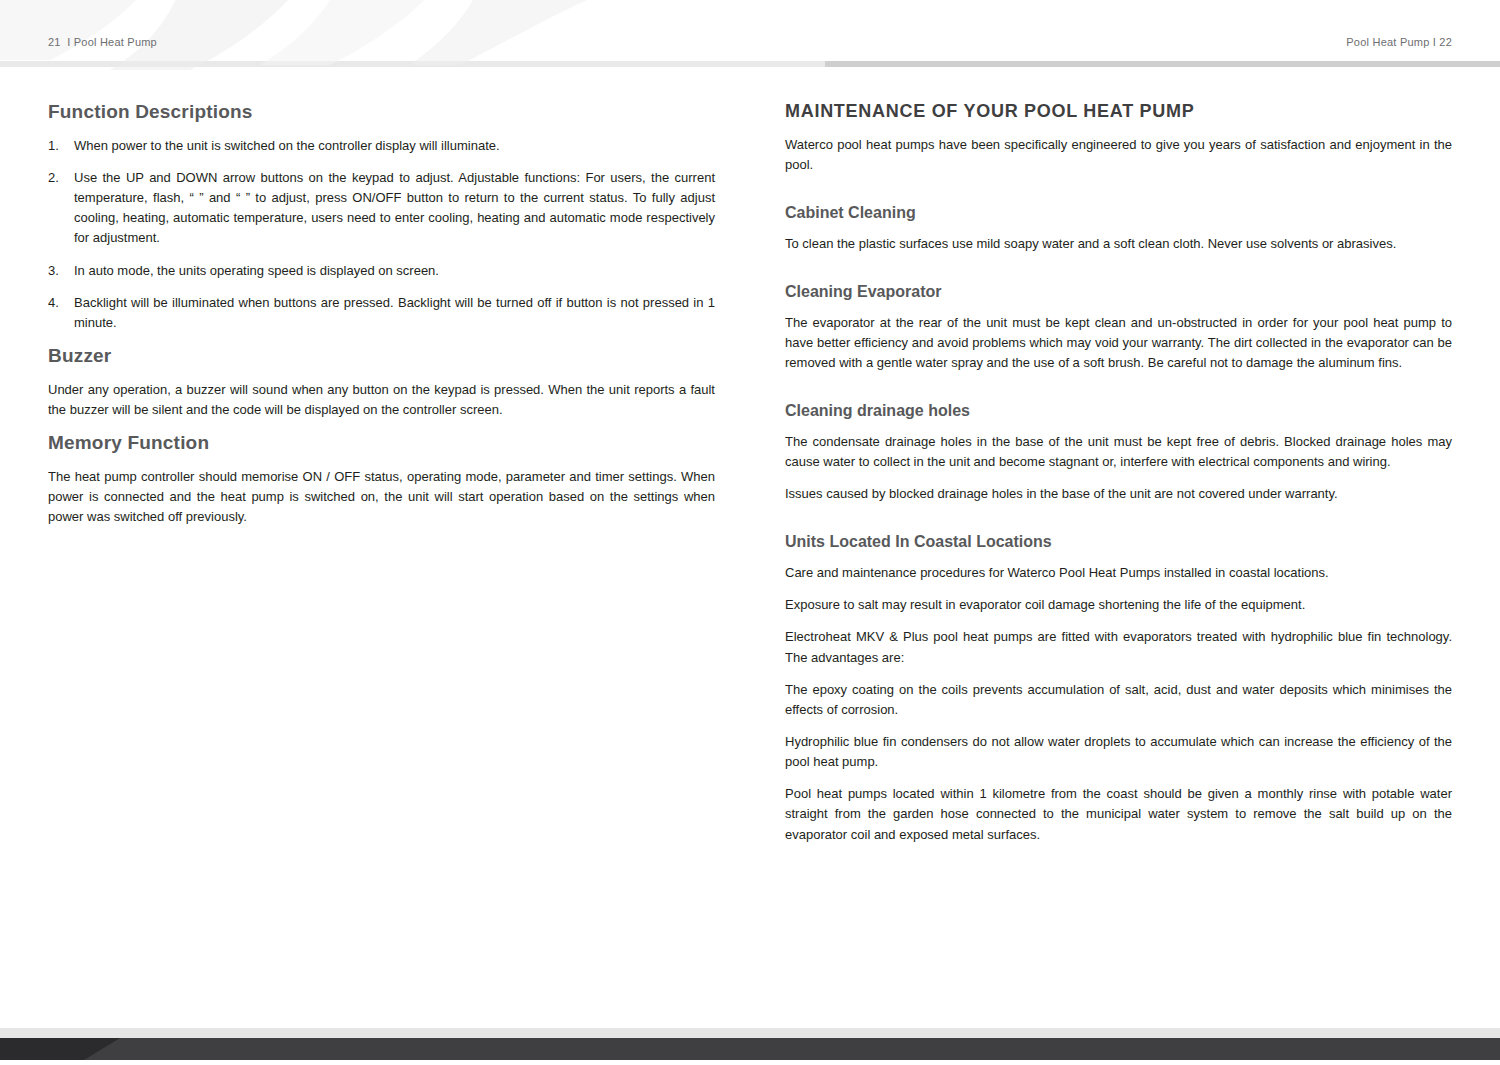21 I Pool Heat Pump
Pool Heat Pump I 22
Function Descriptions
When power to the unit is switched on the controller display will illuminate.
Use the UP and DOWN arrow buttons on the keypad to adjust. Adjustable functions: For users, the current temperature, flash, “ ” and “ ” to adjust, press ON/OFF button to return to the current status. To fully adjust cooling, heating, automatic temperature, users need to enter cooling, heating and automatic mode respectively for adjustment.
In auto mode, the units operating speed is displayed on screen.
Backlight will be illuminated when buttons are pressed. Backlight will be turned off if button is not pressed in 1 minute.
Buzzer
Under any operation, a buzzer will sound when any button on the keypad is pressed. When the unit reports a fault the buzzer will be silent and the code will be displayed on the controller screen.
Memory Function
The heat pump controller should memorise ON / OFF status, operating mode, parameter and timer settings. When power is connected and the heat pump is switched on, the unit will start operation based on the settings when power was switched off previously.
Maintenance of your pool heat pump
Waterco pool heat pumps have been specifically engineered to give you years of satisfaction and enjoyment in the pool.
Cabinet Cleaning
To clean the plastic surfaces use mild soapy water and a soft clean cloth. Never use solvents or abrasives.
Cleaning Evaporator
The evaporator at the rear of the unit must be kept clean and un-obstructed in order for your pool heat pump to have better efficiency and avoid problems which may void your warranty. The dirt collected in the evaporator can be removed with a gentle water spray and the use of a soft brush. Be careful not to damage the aluminum fins.
Cleaning drainage holes
The condensate drainage holes in the base of the unit must be kept free of debris. Blocked drainage holes may cause water to collect in the unit and become stagnant or, interfere with electrical components and wiring.
Issues caused by blocked drainage holes in the base of the unit are not covered under warranty.
Units Located In Coastal Locations
Care and maintenance procedures for Waterco Pool Heat Pumps installed in coastal locations.
Exposure to salt may result in evaporator coil damage shortening the life of the equipment.
Electroheat MKV & Plus pool heat pumps are fitted with evaporators treated with hydrophilic blue fin technology. The advantages are:
The epoxy coating on the coils prevents accumulation of salt, acid, dust and water deposits which minimises the effects of corrosion.
Hydrophilic blue fin condensers do not allow water droplets to accumulate which can increase the efficiency of the pool heat pump.
Pool heat pumps located within 1 kilometre from the coast should be given a monthly rinse with potable water straight from the garden hose connected to the municipal water system to remove the salt build up on the evaporator coil and exposed metal surfaces.